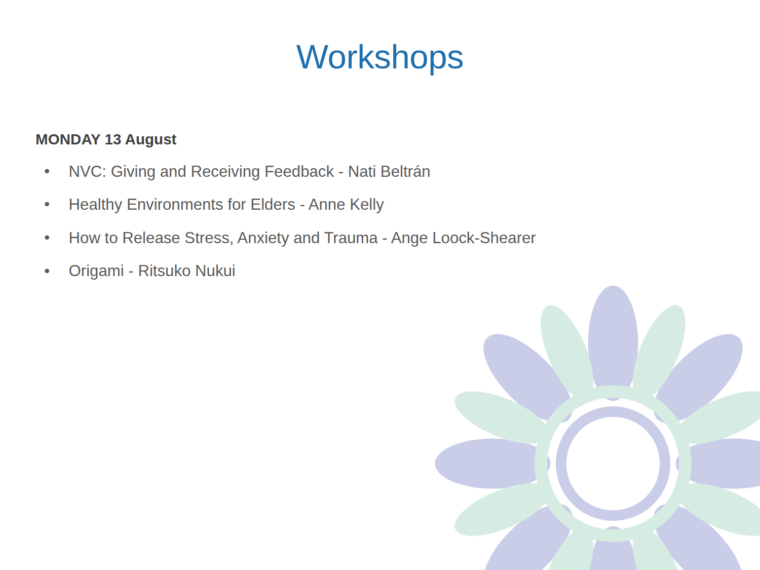Workshops
MONDAY 13 August
NVC: Giving and Receiving Feedback - Nati Beltrán
Healthy Environments for Elders - Anne Kelly
How to Release Stress, Anxiety and Trauma - Ange Loock-Shearer
Origami - Ritsuko Nukui